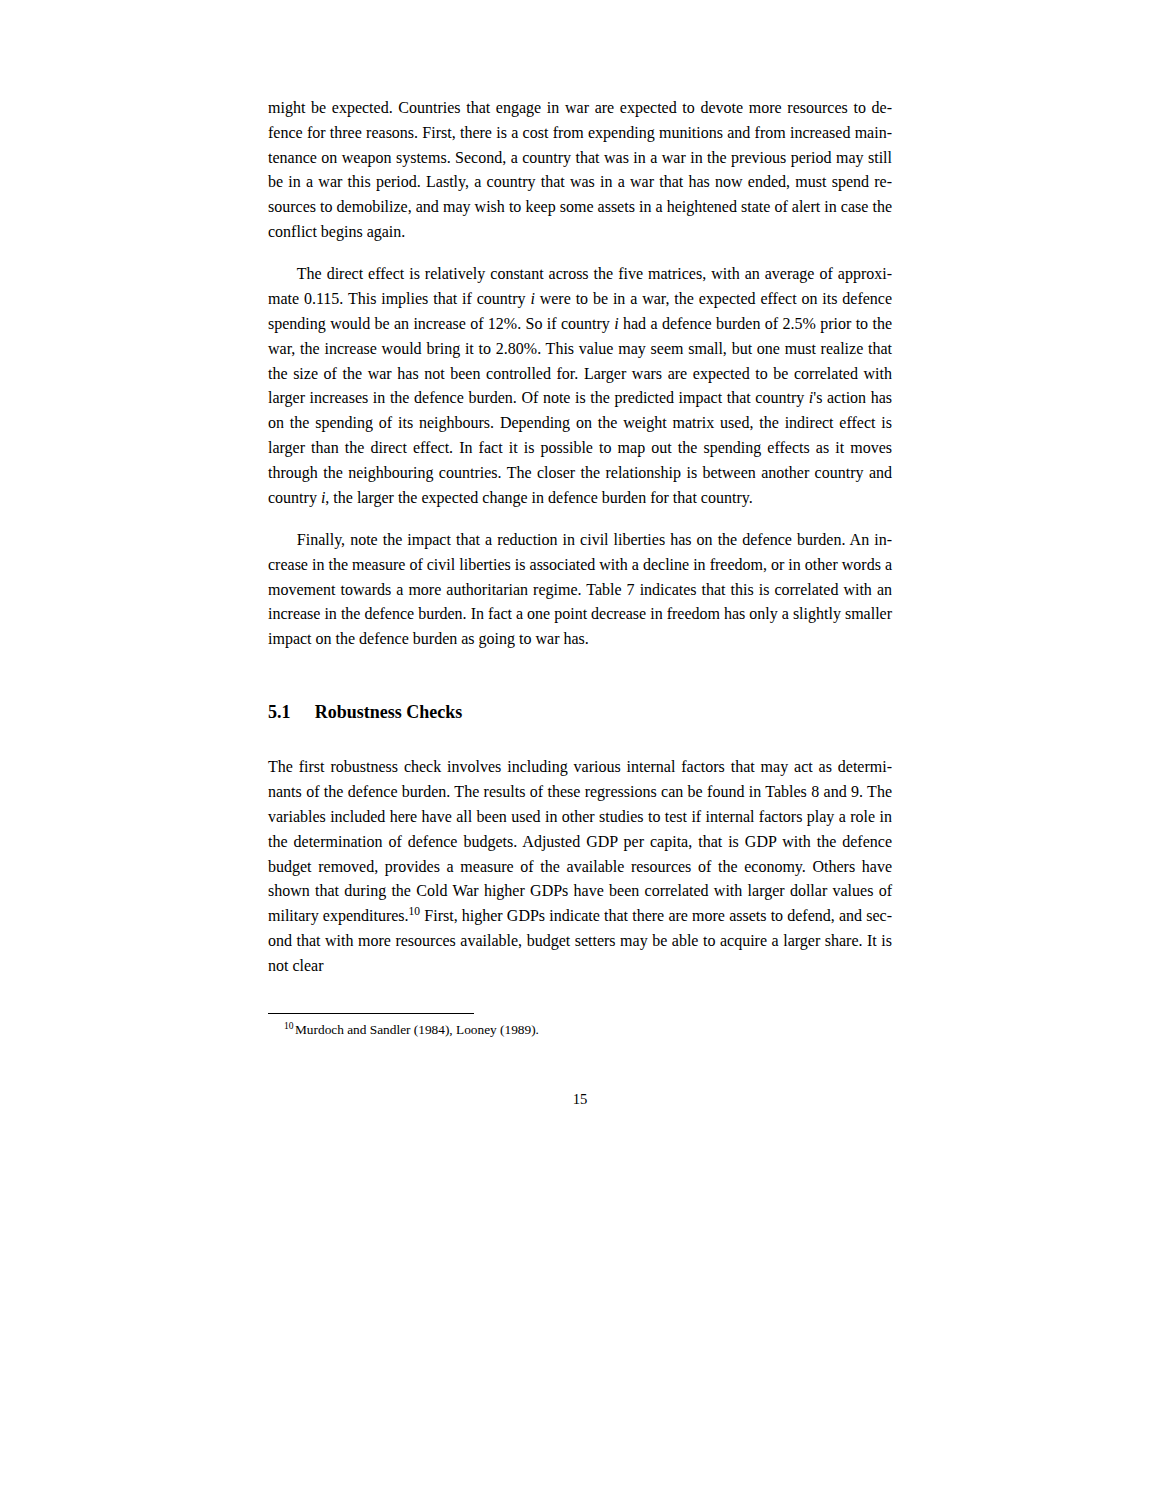might be expected. Countries that engage in war are expected to devote more resources to defence for three reasons. First, there is a cost from expending munitions and from increased maintenance on weapon systems. Second, a country that was in a war in the previous period may still be in a war this period. Lastly, a country that was in a war that has now ended, must spend resources to demobilize, and may wish to keep some assets in a heightened state of alert in case the conflict begins again.
The direct effect is relatively constant across the five matrices, with an average of approximate 0.115. This implies that if country i were to be in a war, the expected effect on its defence spending would be an increase of 12%. So if country i had a defence burden of 2.5% prior to the war, the increase would bring it to 2.80%. This value may seem small, but one must realize that the size of the war has not been controlled for. Larger wars are expected to be correlated with larger increases in the defence burden. Of note is the predicted impact that country i's action has on the spending of its neighbours. Depending on the weight matrix used, the indirect effect is larger than the direct effect. In fact it is possible to map out the spending effects as it moves through the neighbouring countries. The closer the relationship is between another country and country i, the larger the expected change in defence burden for that country.
Finally, note the impact that a reduction in civil liberties has on the defence burden. An increase in the measure of civil liberties is associated with a decline in freedom, or in other words a movement towards a more authoritarian regime. Table 7 indicates that this is correlated with an increase in the defence burden. In fact a one point decrease in freedom has only a slightly smaller impact on the defence burden as going to war has.
5.1 Robustness Checks
The first robustness check involves including various internal factors that may act as determinants of the defence burden. The results of these regressions can be found in Tables 8 and 9. The variables included here have all been used in other studies to test if internal factors play a role in the determination of defence budgets. Adjusted GDP per capita, that is GDP with the defence budget removed, provides a measure of the available resources of the economy. Others have shown that during the Cold War higher GDPs have been correlated with larger dollar values of military expenditures.10 First, higher GDPs indicate that there are more assets to defend, and second that with more resources available, budget setters may be able to acquire a larger share. It is not clear
10Murdoch and Sandler (1984), Looney (1989).
15